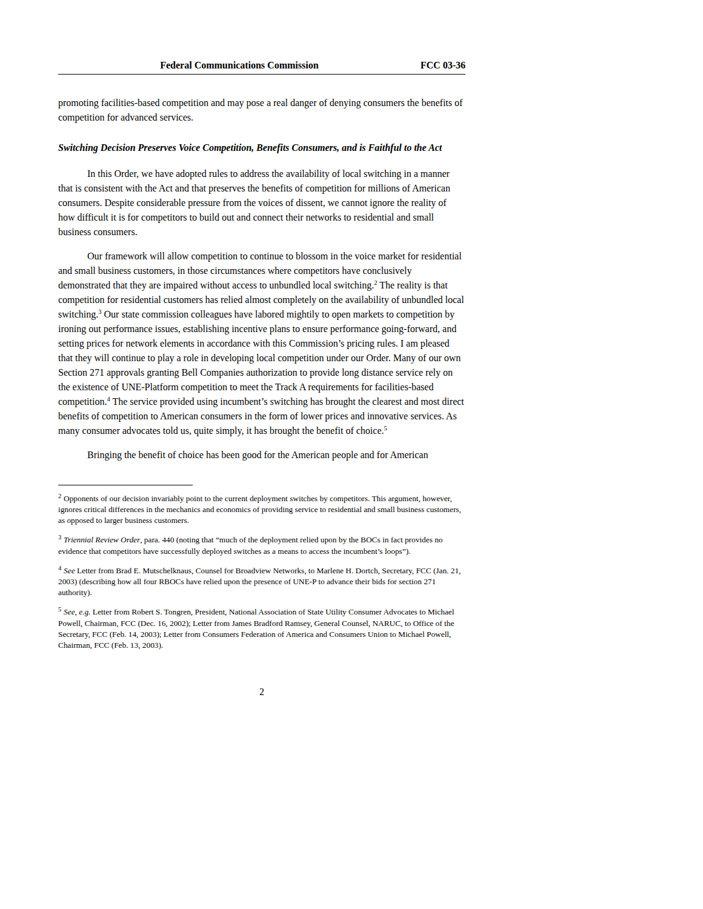Federal Communications Commission FCC 03-36
promoting facilities-based competition and may pose a real danger of denying consumers the benefits of competition for advanced services.
Switching Decision Preserves Voice Competition, Benefits Consumers, and is Faithful to the Act
In this Order, we have adopted rules to address the availability of local switching in a manner that is consistent with the Act and that preserves the benefits of competition for millions of American consumers. Despite considerable pressure from the voices of dissent, we cannot ignore the reality of how difficult it is for competitors to build out and connect their networks to residential and small business consumers.
Our framework will allow competition to continue to blossom in the voice market for residential and small business customers, in those circumstances where competitors have conclusively demonstrated that they are impaired without access to unbundled local switching.2 The reality is that competition for residential customers has relied almost completely on the availability of unbundled local switching.3 Our state commission colleagues have labored mightily to open markets to competition by ironing out performance issues, establishing incentive plans to ensure performance going-forward, and setting prices for network elements in accordance with this Commission’s pricing rules. I am pleased that they will continue to play a role in developing local competition under our Order. Many of our own Section 271 approvals granting Bell Companies authorization to provide long distance service rely on the existence of UNE-Platform competition to meet the Track A requirements for facilities-based competition.4 The service provided using incumbent’s switching has brought the clearest and most direct benefits of competition to American consumers in the form of lower prices and innovative services. As many consumer advocates told us, quite simply, it has brought the benefit of choice.5
Bringing the benefit of choice has been good for the American people and for American
2 Opponents of our decision invariably point to the current deployment switches by competitors. This argument, however, ignores critical differences in the mechanics and economics of providing service to residential and small business customers, as opposed to larger business customers.
3 Triennial Review Order, para. 440 (noting that “much of the deployment relied upon by the BOCs in fact provides no evidence that competitors have successfully deployed switches as a means to access the incumbent’s loops”).
4 See Letter from Brad E. Mutschelknaus, Counsel for Broadview Networks, to Marlene H. Dortch, Secretary, FCC (Jan. 21, 2003) (describing how all four RBOCs have relied upon the presence of UNE-P to advance their bids for section 271 authority).
5 See, e.g. Letter from Robert S. Tongren, President, National Association of State Utility Consumer Advocates to Michael Powell, Chairman, FCC (Dec. 16, 2002); Letter from James Bradford Ramsey, General Counsel, NARUC, to Office of the Secretary, FCC (Feb. 14, 2003); Letter from Consumers Federation of America and Consumers Union to Michael Powell, Chairman, FCC (Feb. 13, 2003).
2